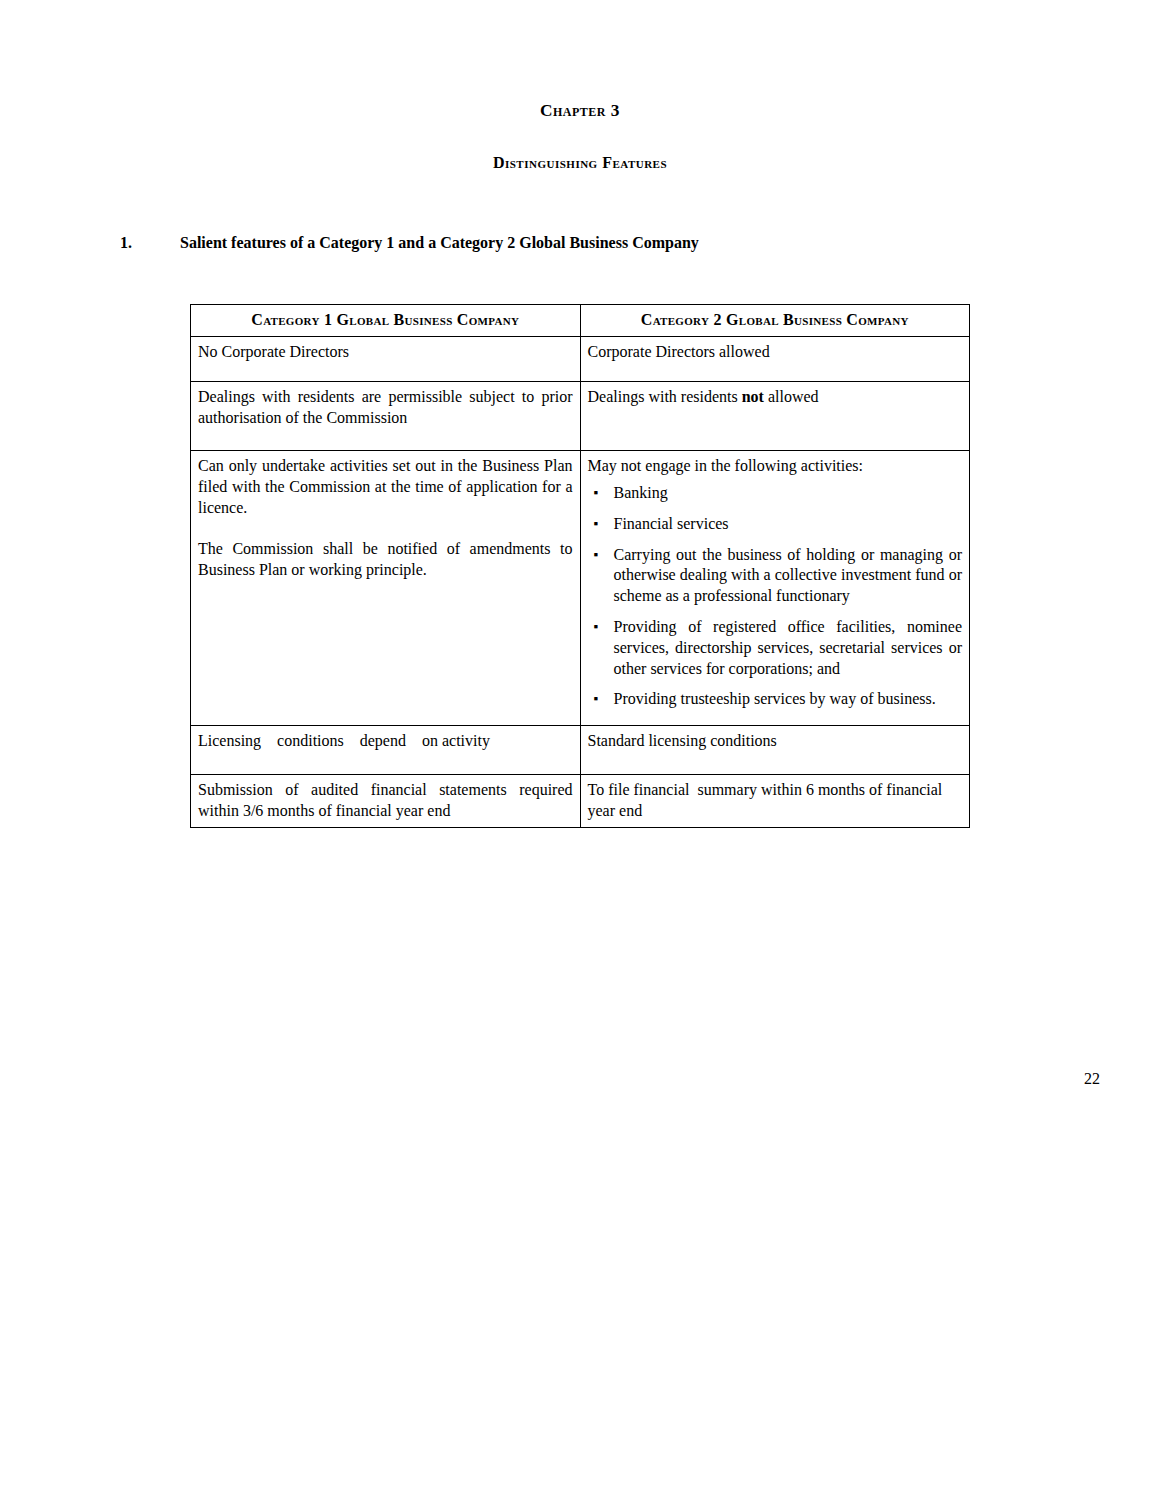Chapter 3
Distinguishing Features
1. Salient features of a Category 1 and a Category 2 Global Business Company
| Category 1 Global Business Company | Category 2 Global Business Company |
| --- | --- |
| No Corporate Directors | Corporate Directors allowed |
| Dealings with residents are permissible subject to prior authorisation of the Commission | Dealings with residents not allowed |
| Can only undertake activities set out in the Business Plan filed with the Commission at the time of application for a licence. The Commission shall be notified of amendments to Business Plan or working principle. | May not engage in the following activities: Banking Financial services Carrying out the business of holding or managing or otherwise dealing with a collective investment fund or scheme as a professional functionary Providing of registered office facilities, nominee services, directorship services, secretarial services or other services for corporations; and Providing trusteeship services by way of business. |
| Licensing conditions depend on activity | Standard licensing conditions |
| Submission of audited financial statements required within 3/6 months of financial year end | To file financial summary within 6 months of financial year end |
22